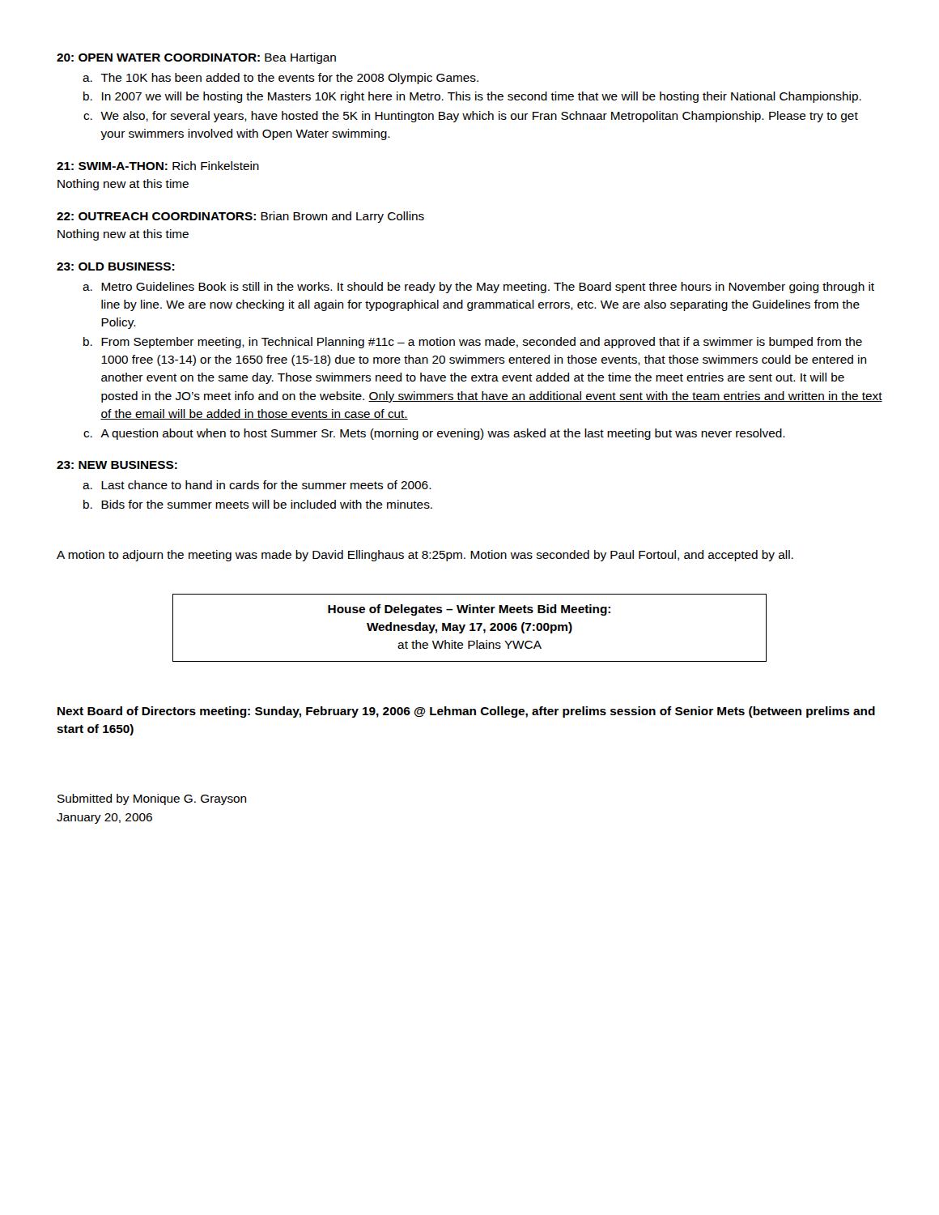20: OPEN WATER COORDINATOR: Bea Hartigan
The 10K has been added to the events for the 2008 Olympic Games.
In 2007 we will be hosting the Masters 10K right here in Metro. This is the second time that we will be hosting their National Championship.
We also, for several years, have hosted the 5K in Huntington Bay which is our Fran Schnaar Metropolitan Championship. Please try to get your swimmers involved with Open Water swimming.
21: SWIM-A-THON: Rich Finkelstein
Nothing new at this time
22: OUTREACH COORDINATORS: Brian Brown and Larry Collins
Nothing new at this time
23: OLD BUSINESS:
Metro Guidelines Book is still in the works. It should be ready by the May meeting. The Board spent three hours in November going through it line by line. We are now checking it all again for typographical and grammatical errors, etc. We are also separating the Guidelines from the Policy.
From September meeting, in Technical Planning #11c – a motion was made, seconded and approved that if a swimmer is bumped from the 1000 free (13-14) or the 1650 free (15-18) due to more than 20 swimmers entered in those events, that those swimmers could be entered in another event on the same day. Those swimmers need to have the extra event added at the time the meet entries are sent out. It will be posted in the JO’s meet info and on the website. Only swimmers that have an additional event sent with the team entries and written in the text of the email will be added in those events in case of cut.
A question about when to host Summer Sr. Mets (morning or evening) was asked at the last meeting but was never resolved.
23: NEW BUSINESS:
Last chance to hand in cards for the summer meets of 2006.
Bids for the summer meets will be included with the minutes.
A motion to adjourn the meeting was made by David Ellinghaus at 8:25pm. Motion was seconded by Paul Fortoul, and accepted by all.
| House of Delegates – Winter Meets Bid Meeting: Wednesday, May 17, 2006 (7:00pm) at the White Plains YWCA |
Next Board of Directors meeting: Sunday, February 19, 2006 @ Lehman College, after prelims session of Senior Mets (between prelims and start of 1650)
Submitted by Monique G. Grayson
January 20, 2006